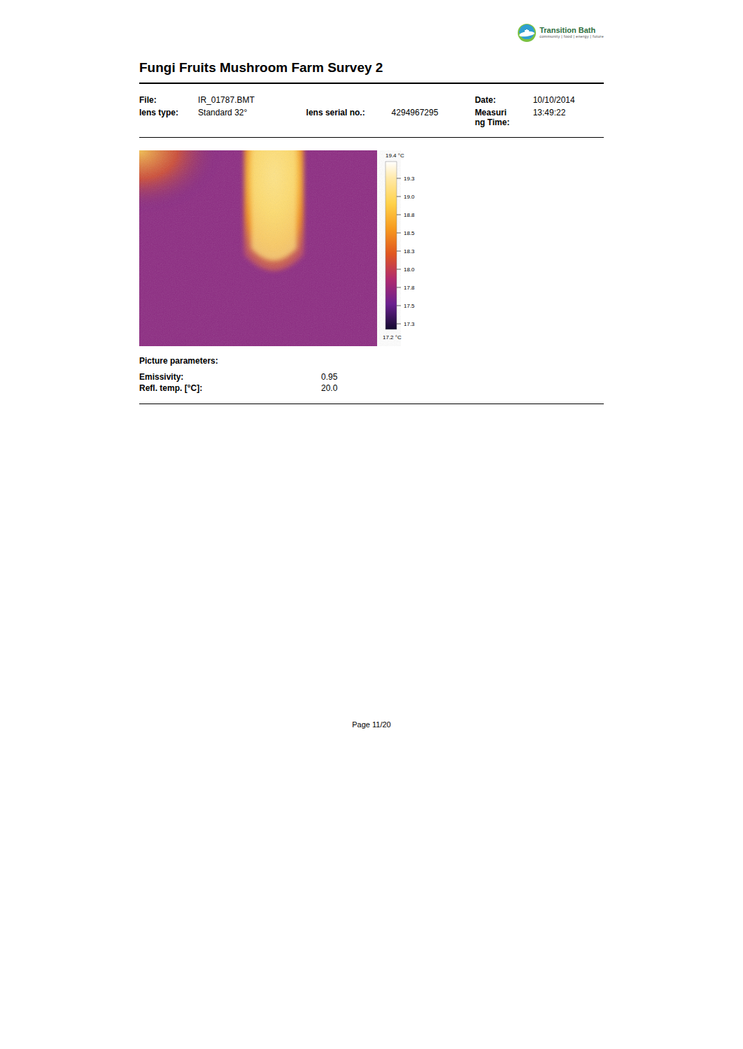Transition Bathcommunity | food | energy | future
Fungi Fruits Mushroom Farm Survey 2
| File: | IR_01787.BMT | | | Date: | 10/10/2014 |
| lens type: | Standard 32° | lens serial no.: | 4294967295 | Measuri ng Time: | 13:49:22 |
Picture parameters:
| Emissivity: | 0.95 |
| Refl. temp. [°C]: | 20.0 |
Page 11/20